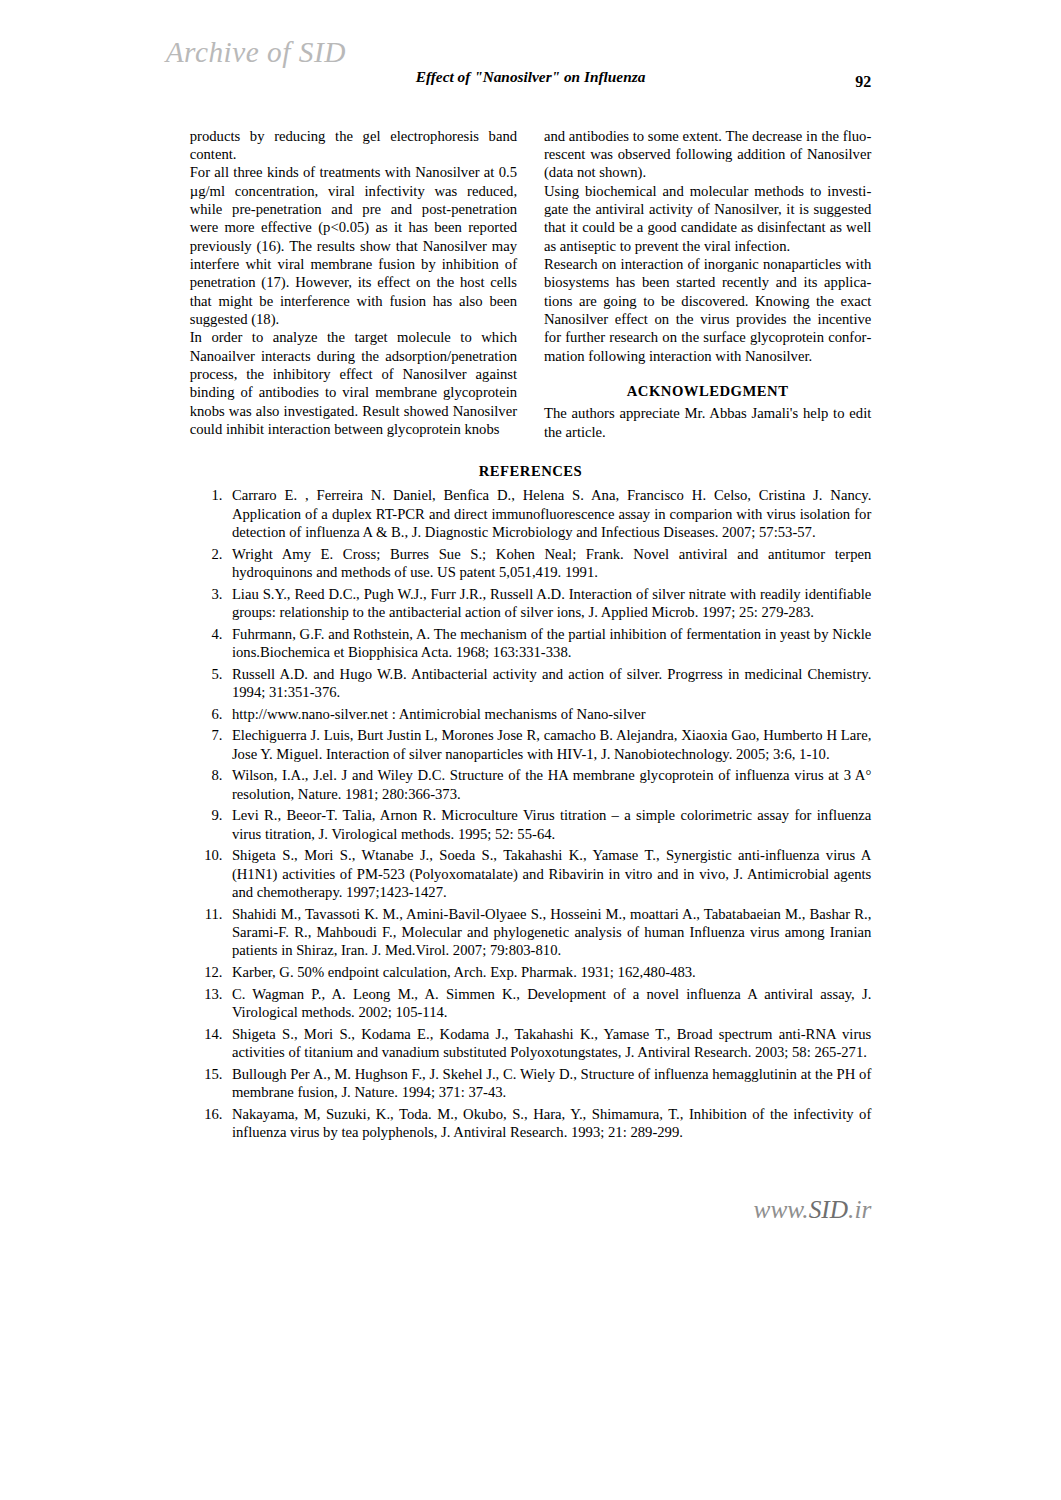Archive of SID
Effect of "Nanosilver" on Influenza 92
products by reducing the gel electrophoresis band content.
For all three kinds of treatments with Nanosilver at 0.5 µg/ml concentration, viral infectivity was reduced, while pre-penetration and pre and post-penetration were more effective (p<0.05) as it has been reported previously (16). The results show that Nanosilver may interfere whit viral membrane fusion by inhibition of penetration (17). However, its effect on the host cells that might be interference with fusion has also been suggested (18).
In order to analyze the target molecule to which Nanoailver interacts during the adsorption/penetration process, the inhibitory effect of Nanosilver against binding of antibodies to viral membrane glycoprotein knobs was also investigated. Result showed Nanosilver could inhibit interaction between glycoprotein knobs
and antibodies to some extent. The decrease in the fluorescent was observed following addition of Nanosilver (data not shown).
Using biochemical and molecular methods to investigate the antiviral activity of Nanosilver, it is suggested that it could be a good candidate as disinfectant as well as antiseptic to prevent the viral infection.
Research on interaction of inorganic nonaparticles with biosystems has been started recently and its applications are going to be discovered. Knowing the exact Nanosilver effect on the virus provides the incentive for further research on the surface glycoprotein conformation following interaction with Nanosilver.
ACKNOWLEDGMENT
The authors appreciate Mr. Abbas Jamali's help to edit the article.
REFERENCES
Carraro E. , Ferreira N. Daniel, Benfica D., Helena S. Ana, Francisco H. Celso, Cristina J. Nancy. Application of a duplex RT-PCR and direct immunofluorescence assay in comparion with virus isolation for detection of influenza A & B., J. Diagnostic Microbiology and Infectious Diseases. 2007; 57:53-57.
Wright Amy E. Cross; Burres Sue S.; Kohen Neal; Frank. Novel antiviral and antitumor terpen hydroquinons and methods of use. US patent 5,051,419. 1991.
Liau S.Y., Reed D.C., Pugh W.J., Furr J.R., Russell A.D. Interaction of silver nitrate with readily identifiable groups: relationship to the antibacterial action of silver ions, J. Applied Microb. 1997; 25: 279-283.
Fuhrmann, G.F. and Rothstein, A. The mechanism of the partial inhibition of fermentation in yeast by Nickle ions.Biochemica et Biopphisica Acta. 1968; 163:331-338.
Russell A.D. and Hugo W.B. Antibacterial activity and action of silver. Progrress in medicinal Chemistry. 1994; 31:351-376.
http://www.nano-silver.net : Antimicrobial mechanisms of Nano-silver
Elechiguerra J. Luis, Burt Justin L, Morones Jose R, camacho B. Alejandra, Xiaoxia Gao, Humberto H Lare, Jose Y. Miguel. Interaction of silver nanoparticles with HIV-1, J. Nanobiotechnology. 2005; 3:6, 1-10.
Wilson, I.A., J.el. J and Wiley D.C. Structure of the HA membrane glycoprotein of influenza virus at 3 A° resolution, Nature. 1981; 280:366-373.
Levi R., Beeor-T. Talia, Arnon R. Microculture Virus titration – a simple colorimetric assay for influenza virus titration, J. Virological methods. 1995; 52: 55-64.
Shigeta S., Mori S., Wtanabe J., Soeda S., Takahashi K., Yamase T., Synergistic anti-influenza virus A (H1N1) activities of PM-523 (Polyoxomatalate) and Ribavirin in vitro and in vivo, J. Antimicrobial agents and chemotherapy. 1997;1423-1427.
Shahidi M., Tavassoti K. M., Amini-Bavil-Olyaee S., Hosseini M., moattari A., Tabatabaeian M., Bashar R., Sarami-F. R., Mahboudi F., Molecular and phylogenetic analysis of human Influenza virus among Iranian patients in Shiraz, Iran. J. Med.Virol. 2007; 79:803-810.
Karber, G. 50% endpoint calculation, Arch. Exp. Pharmak. 1931; 162,480-483.
C. Wagman P., A. Leong M., A. Simmen K., Development of a novel influenza A antiviral assay, J. Virological methods. 2002; 105-114.
Shigeta S., Mori S., Kodama E., Kodama J., Takahashi K., Yamase T., Broad spectrum anti-RNA virus activities of titanium and vanadium substituted Polyoxotungstates, J. Antiviral Research. 2003; 58: 265-271.
Bullough Per A., M. Hughson F., J. Skehel J., C. Wiely D., Structure of influenza hemagglutinin at the PH of membrane fusion, J. Nature. 1994; 371: 37-43.
Nakayama, M, Suzuki, K., Toda. M., Okubo, S., Hara, Y., Shimamura, T., Inhibition of the infectivity of influenza virus by tea polyphenols, J. Antiviral Research. 1993; 21: 289-299.
www.SID.ir